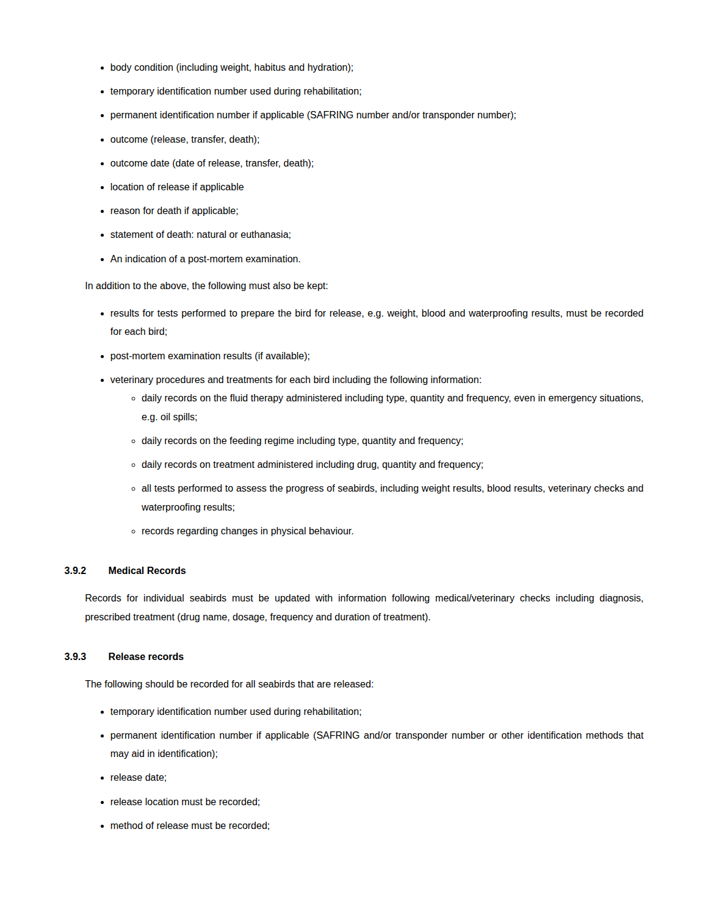body condition (including weight, habitus and hydration);
temporary identification number used during rehabilitation;
permanent identification number if applicable (SAFRING number and/or transponder number);
outcome (release, transfer, death);
outcome date (date of release, transfer, death);
location of release if applicable
reason for death if applicable;
statement of death: natural or euthanasia;
An indication of a post-mortem examination.
In addition to the above, the following must also be kept:
results for tests performed to prepare the bird for release, e.g. weight, blood and waterproofing results, must be recorded for each bird;
post-mortem examination results (if available);
veterinary procedures and treatments for each bird including the following information:
daily records on the fluid therapy administered including type, quantity and frequency, even in emergency situations, e.g. oil spills;
daily records on the feeding regime including type, quantity and frequency;
daily records on treatment administered including drug, quantity and frequency;
all tests performed to assess the progress of seabirds, including weight results, blood results, veterinary checks and waterproofing results;
records regarding changes in physical behaviour.
3.9.2 Medical Records
Records for individual seabirds must be updated with information following medical/veterinary checks including diagnosis, prescribed treatment (drug name, dosage, frequency and duration of treatment).
3.9.3 Release records
The following should be recorded for all seabirds that are released:
temporary identification number used during rehabilitation;
permanent identification number if applicable (SAFRING and/or transponder number or other identification methods that may aid in identification);
release date;
release location must be recorded;
method of release must be recorded;